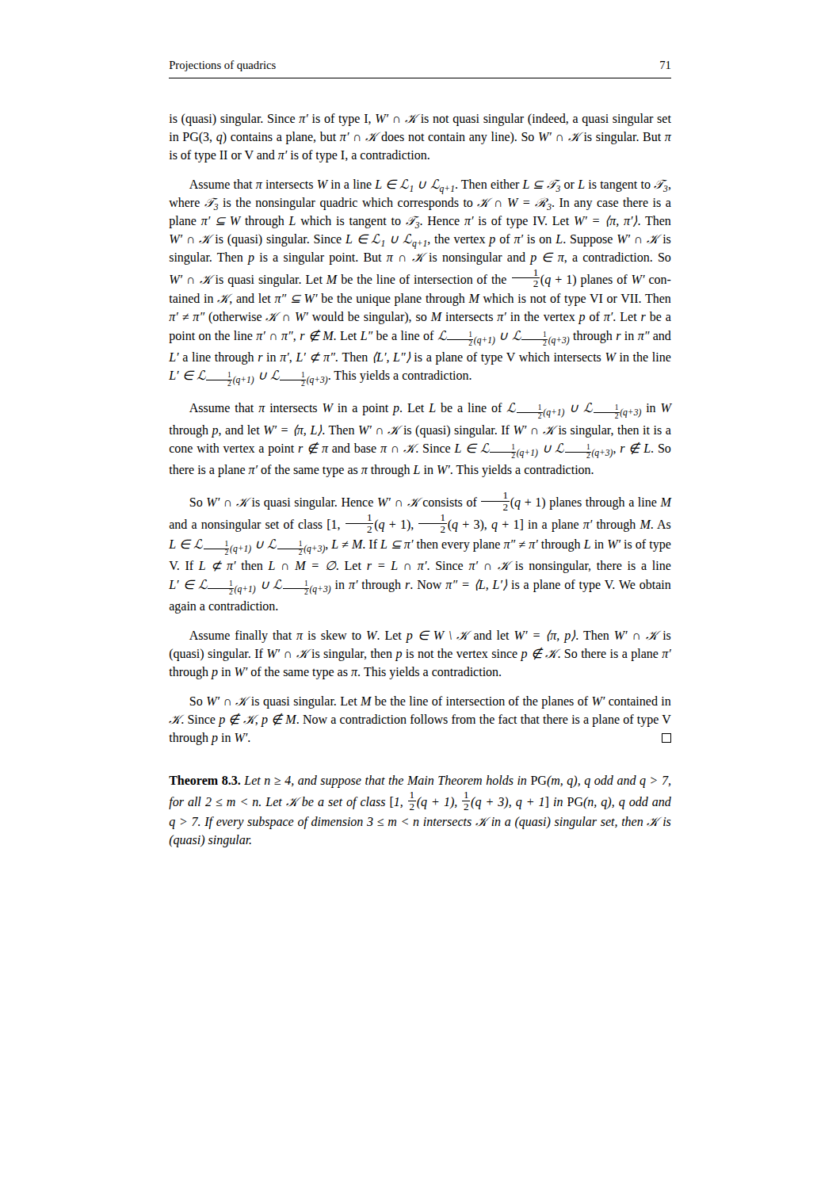Projections of quadrics 71
is (quasi) singular. Since π′ is of type I, W′ ∩ 𝒦 is not quasi singular (indeed, a quasi singular set in PG(3, q) contains a plane, but π′ ∩ 𝒦 does not contain any line). So W′ ∩ 𝒦 is singular. But π is of type II or V and π′ is of type I, a contradiction.
Assume that π intersects W in a line L ∈ ℒ1 ∪ ℒq+1. Then either L ⊆ 𝒯3 or L is tangent to 𝒯3, where 𝒯3 is the nonsingular quadric which corresponds to 𝒦 ∩ W = ℛ3. In any case there is a plane π′ ⊆ W through L which is tangent to 𝒯3. Hence π′ is of type IV. Let W′ = ⟨π, π′⟩. Then W′ ∩ 𝒦 is (quasi) singular. Since L ∈ ℒ1 ∪ ℒq+1, the vertex p of π′ is on L. Suppose W′ ∩ 𝒦 is singular. Then p is a singular point. But π ∩ 𝒦 is nonsingular and p ∈ π, a contradiction. So W′ ∩ 𝒦 is quasi singular. Let M be the line of intersection of the 12(q + 1) planes of W′ contained in 𝒦, and let π″ ⊆ W′ be the unique plane through M which is not of type VI or VII. Then π′ ≠ π″ (otherwise 𝒦 ∩ W′ would be singular), so M intersects π′ in the vertex p of π′. Let r be a point on the line π′ ∩ π″, r ∉ M. Let L″ be a line of ℒ12(q+1) ∪ ℒ12(q+3) through r in π″ and L′ a line through r in π′, L′ ⊄ π″. Then ⟨L′, L″⟩ is a plane of type V which intersects W in the line L′ ∈ ℒ12(q+1) ∪ ℒ12(q+3). This yields a contradiction.
Assume that π intersects W in a point p. Let L be a line of ℒ12(q+1) ∪ ℒ12(q+3) in W through p, and let W′ = ⟨π, L⟩. Then W′ ∩ 𝒦 is (quasi) singular. If W′ ∩ 𝒦 is singular, then it is a cone with vertex a point r ∉ π and base π ∩ 𝒦. Since L ∈ ℒ12(q+1) ∪ ℒ12(q+3), r ∉ L. So there is a plane π′ of the same type as π through L in W′. This yields a contradiction.
So W′ ∩ 𝒦 is quasi singular. Hence W′ ∩ 𝒦 consists of 12(q + 1) planes through a line M and a nonsingular set of class [1, 12(q + 1), 12(q + 3), q + 1] in a plane π′ through M. As L ∈ ℒ12(q+1) ∪ ℒ12(q+3), L ≠ M. If L ⊆ π′ then every plane π″ ≠ π′ through L in W′ is of type V. If L ⊄ π′ then L ∩ M = ∅. Let r = L ∩ π′. Since π′ ∩ 𝒦 is nonsingular, there is a line L′ ∈ ℒ12(q+1) ∪ ℒ12(q+3) in π′ through r. Now π″ = ⟨L, L′⟩ is a plane of type V. We obtain again a contradiction.
Assume finally that π is skew to W. Let p ∈ W \ 𝒦 and let W′ = ⟨π, p⟩. Then W′ ∩ 𝒦 is (quasi) singular. If W′ ∩ 𝒦 is singular, then p is not the vertex since p ∉ 𝒦. So there is a plane π′ through p in W′ of the same type as π. This yields a contradiction.
So W′ ∩ 𝒦 is quasi singular. Let M be the line of intersection of the planes of W′ contained in 𝒦. Since p ∉ 𝒦, p ∉ M. Now a contradiction follows from the fact that there is a plane of type V through p in W′.
Theorem 8.3. Let n ≥ 4, and suppose that the Main Theorem holds in PG(m, q), q odd and q > 7, for all 2 ≤ m < n. Let 𝒦 be a set of class [1, 12(q + 1), 12(q + 3), q + 1] in PG(n, q), q odd and q > 7. If every subspace of dimension 3 ≤ m < n intersects 𝒦 in a (quasi) singular set, then 𝒦 is (quasi) singular.